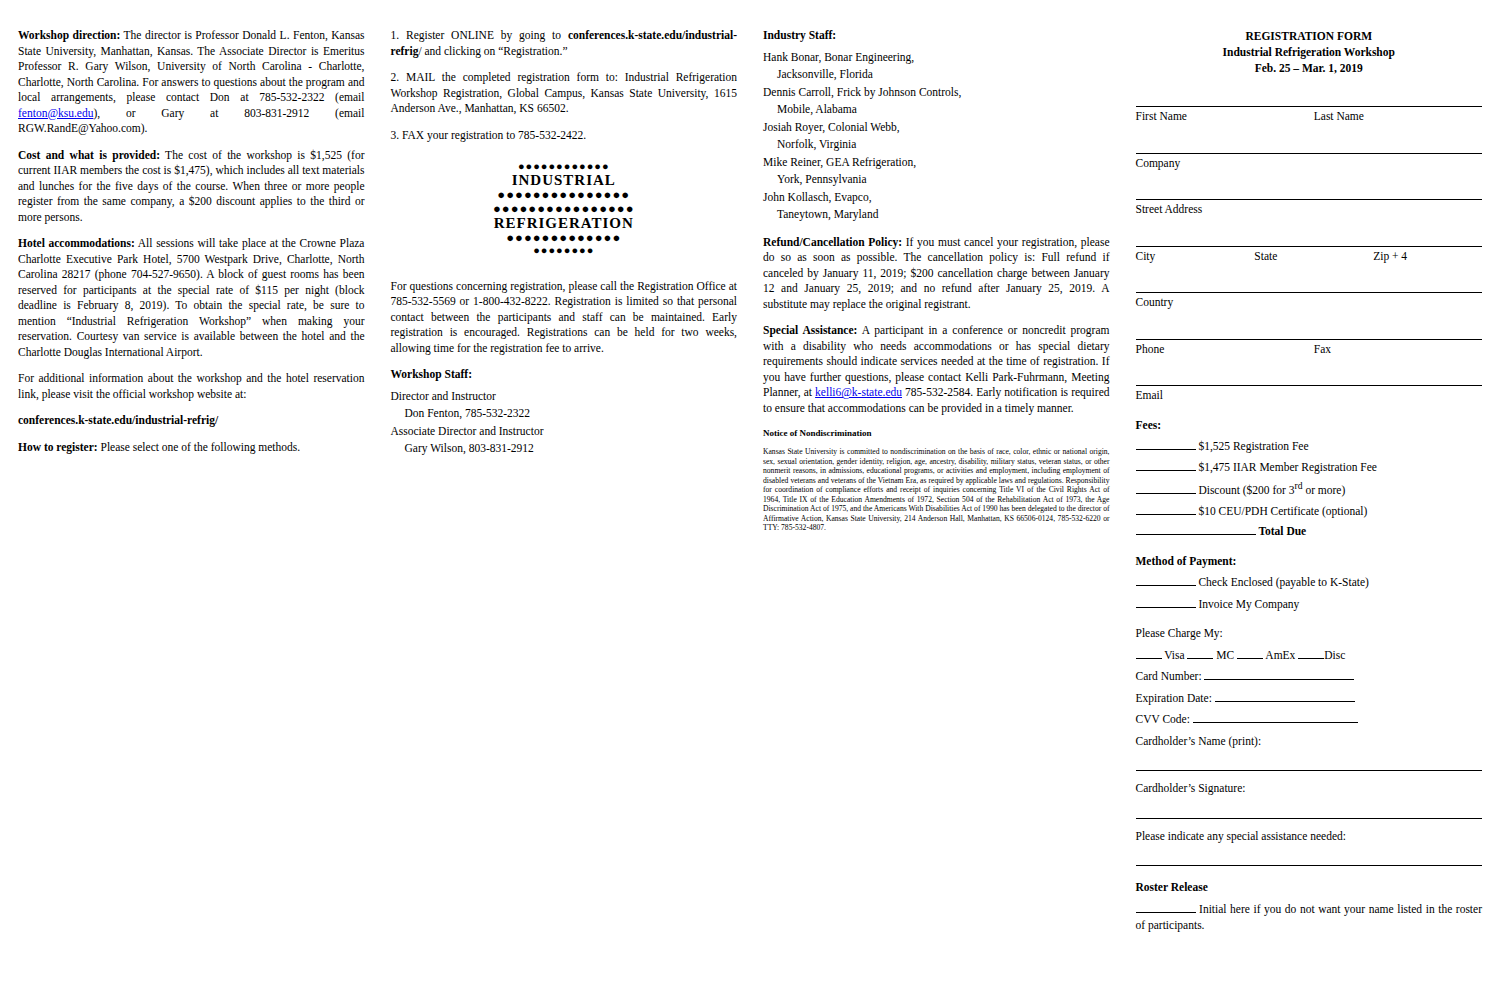Workshop direction: The director is Professor Donald L. Fenton, Kansas State University, Manhattan, Kansas. The Associate Director is Emeritus Professor R. Gary Wilson, University of North Carolina - Charlotte, Charlotte, North Carolina. For answers to questions about the program and local arrangements, please contact Don at 785-532-2322 (email fenton@ksu.edu), or Gary at 803-831-2912 (email RGW.RandE@Yahoo.com).
Cost and what is provided: The cost of the workshop is $1,525 (for current IIAR members the cost is $1,475), which includes all text materials and lunches for the five days of the course. When three or more people register from the same company, a $200 discount applies to the third or more persons.
Hotel accommodations: All sessions will take place at the Crowne Plaza Charlotte Executive Park Hotel, 5700 Westpark Drive, Charlotte, North Carolina 28217 (phone 704-527-9650). A block of guest rooms has been reserved for participants at the special rate of $115 per night (block deadline is February 8, 2019). To obtain the special rate, be sure to mention “Industrial Refrigeration Workshop” when making your reservation. Courtesy van service is available between the hotel and the Charlotte Douglas International Airport.
For additional information about the workshop and the hotel reservation link, please visit the official workshop website at:
conferences.k-state.edu/industrial-refrig/
How to register: Please select one of the following methods.
1. Register ONLINE by going to conferences.k-state.edu/industrial-refrig/ and clicking on “Registration.”
2. MAIL the completed registration form to: Industrial Refrigeration Workshop Registration, Global Campus, Kansas State University, 1615 Anderson Ave., Manhattan, KS 66502.
3. FAX your registration to 785-532-2422.
●●●●●●●●●●●●
INDUSTRIAL
●●●●●●●●●●●●●●●
●●●●●●●●●●●●●●●●
REFRIGERATION
●●●●●●●●●●●●●
●●●●●●●●
For questions concerning registration, please call the Registration Office at 785-532-5569 or 1-800-432-8222. Registration is limited so that personal contact between the participants and staff can be maintained. Early registration is encouraged. Registrations can be held for two weeks, allowing time for the registration fee to arrive.
Workshop Staff:
Director and Instructor
Don Fenton, 785-532-2322
Associate Director and Instructor
Gary Wilson, 803-831-2912
Industry Staff:
Hank Bonar, Bonar Engineering,
Jacksonville, Florida
Dennis Carroll, Frick by Johnson Controls,
Mobile, Alabama
Josiah Royer, Colonial Webb,
Norfolk, Virginia
Mike Reiner, GEA Refrigeration,
York, Pennsylvania
John Kollasch, Evapco,
Taneytown, Maryland
Refund/Cancellation Policy: If you must cancel your registration, please do so as soon as possible. The cancellation policy is: Full refund if canceled by January 11, 2019; $200 cancellation charge between January 12 and January 25, 2019; and no refund after January 25, 2019. A substitute may replace the original registrant.
Special Assistance: A participant in a conference or noncredit program with a disability who needs accommodations or has special dietary requirements should indicate services needed at the time of registration. If you have further questions, please contact Kelli Park-Fuhrmann, Meeting Planner, at kelli6@k-state.edu 785-532-2584. Early notification is required to ensure that accommodations can be provided in a timely manner.
Notice of Nondiscrimination
Kansas State University is committed to nondiscrimination on the basis of race, color, ethnic or national origin, sex, sexual orientation, gender identity, religion, age, ancestry, disability, military status, veteran status, or other nonmerit reasons, in admissions, educational programs, or activities and employment, including employment of disabled veterans and veterans of the Vietnam Era, as required by applicable laws and regulations. Responsibility for coordination of compliance efforts and receipt of inquiries concerning Title VI of the Civil Rights Act of 1964, Title IX of the Education Amendments of 1972, Section 504 of the Rehabilitation Act of 1973, the Age Discrimination Act of 1975, and the Americans With Disabilities Act of 1990 has been delegated to the director of Affirmative Action, Kansas State University, 214 Anderson Hall, Manhattan, KS 66506-0124, 785-532-6220 or TTY: 785-532-4807.
REGISTRATION FORM
Industrial Refrigeration Workshop
Feb. 25 – Mar. 1, 2019
First Name Last Name
Company
Street Address
City State Zip + 4
Country
Phone Fax
Email
Fees:
$1,525 Registration Fee
$1,475 IIAR Member Registration Fee
Discount ($200 for 3rd or more)
$10 CEU/PDH Certificate (optional)
Total Due
Method of Payment:
Check Enclosed (payable to K-State)
Invoice My Company
Please Charge My:
Visa MC AmEx Disc
Card Number:
Expiration Date:
CVV Code:
Cardholder’s Name (print):
Cardholder’s Signature:
Please indicate any special assistance needed:
Roster Release
Initial here if you do not want your name listed in the roster of participants.